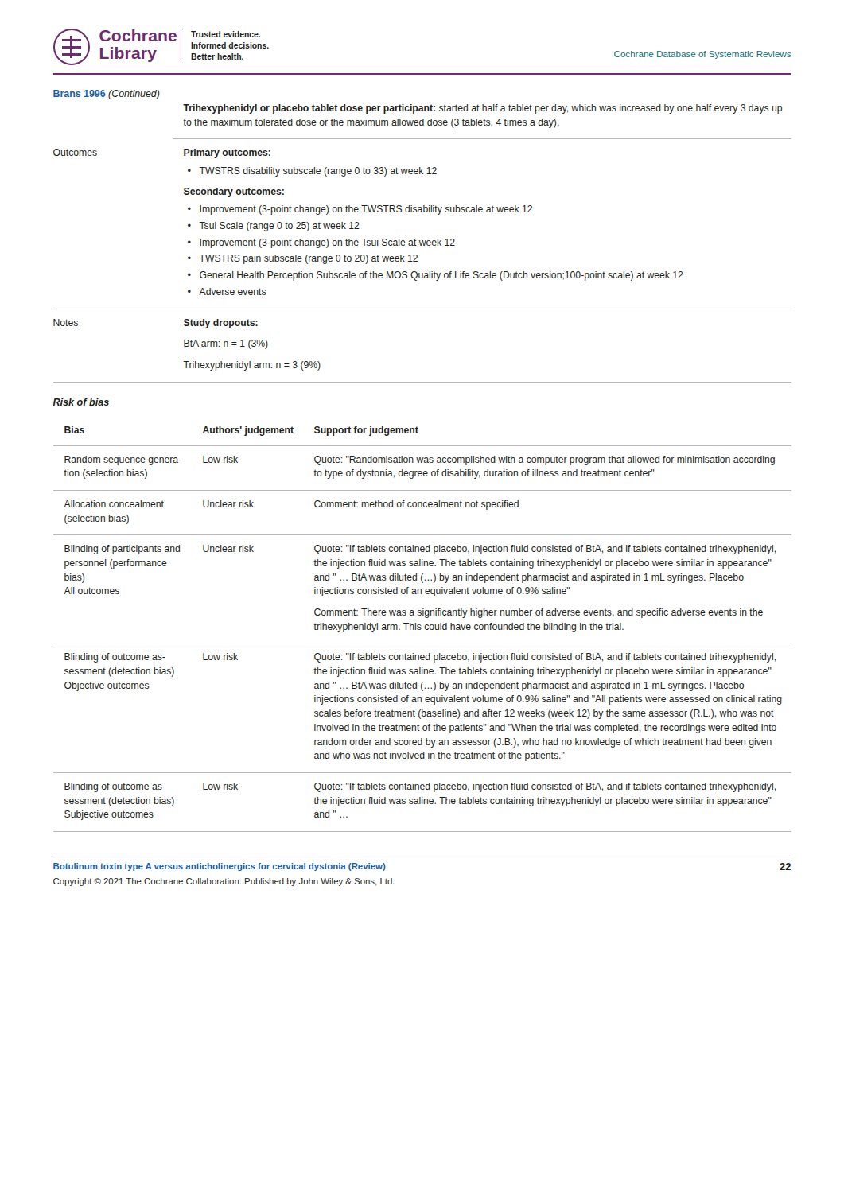Cochrane
Library
Trusted evidence.
Informed decisions.
Better health.
Cochrane Database of Systematic Reviews
Brans 1996 (Continued)
| | Trihexyphenidyl or placebo tablet dose per participant: started at half a tablet per day, which was increased by one half every 3 days up to the maximum tolerated dose or the maximum allowed dose (3 tablets, 4 times a day). |
| Outcomes | Primary outcomes: TWSTRS disability subscale (range 0 to 33) at week 12 Secondary outcomes: Improvement (3-point change) on the TWSTRS disability subscale at week 12 Tsui Scale (range 0 to 25) at week 12 Improvement (3-point change) on the Tsui Scale at week 12 TWSTRS pain subscale (range 0 to 20) at week 12 General Health Perception Subscale of the MOS Quality of Life Scale (Dutch version;100-point scale) at week 12 Adverse events |
| Notes | Study dropouts: BtA arm: n = 1 (3%) Trihexyphenidyl arm: n = 3 (9%) |
Risk of bias
| Bias | Authors' judgement | Support for judgement |
| --- | --- | --- |
| Random sequence genera­tion (selection bias) | Low risk | Quote: "Randomisation was accomplished with a computer program that al­lowed for minimisation according to type of dystonia, degree of disability, du­ration of illness and treatment center" |
| Allocation concealment (selection bias) | Unclear risk | Comment: method of concealment not specified |
| Blinding of participants and personnel (perfor­mance bias) All outcomes | Unclear risk | Quote: "If tablets contained placebo, injection fluid consisted of BtA, and if tablets contained trihexyphenidyl, the injection fluid was saline. The tablets containing trihexyphenidyl or placebo were similar in appearance" and " … BtA was diluted (…) by an independent pharmacist and aspirated in 1 mL sy­ringes. Placebo injections consisted of an equivalent volume of 0.9% saline" Comment: There was a significantly higher number of adverse events, and spe­cific adverse events in the trihexyphenidyl arm. This could have confounded the blinding in the trial. |
| Blinding of outcome as­sessment (detection bias) Objective outcomes | Low risk | Quote: "If tablets contained placebo, injection fluid consisted of BtA, and if tablets contained trihexyphenidyl, the injection fluid was saline. The tablets containing trihexyphenidyl or placebo were similar in appearance" and " … BtA was diluted (…) by an independent pharmacist and aspirated in 1-mL sy­ringes. Placebo injections consisted of an equivalent volume of 0.9% saline" and "All patients were assessed on clinical rating scales before treatment (baseline) and after 12 weeks (week 12) by the same assessor (R.L.), who was not involved in the treatment of the patients" and "When the trial was com­pleted, the recordings were edited into random order and scored by an asses­sor (J.B.), who had no knowledge of which treatment had been given and who was not involved in the treatment of the patients." |
| Blinding of outcome as­sessment (detection bias) Subjective outcomes | Low risk | Quote: "If tablets contained placebo, injection fluid consisted of BtA, and if tablets contained trihexyphenidyl, the injection fluid was saline. The tablets containing trihexyphenidyl or placebo were similar in appearance" and " … |
Botulinum toxin type A versus anticholinergics for cervical dystonia (Review)
Copyright © 2021 The Cochrane Collaboration. Published by John Wiley & Sons, Ltd.
22